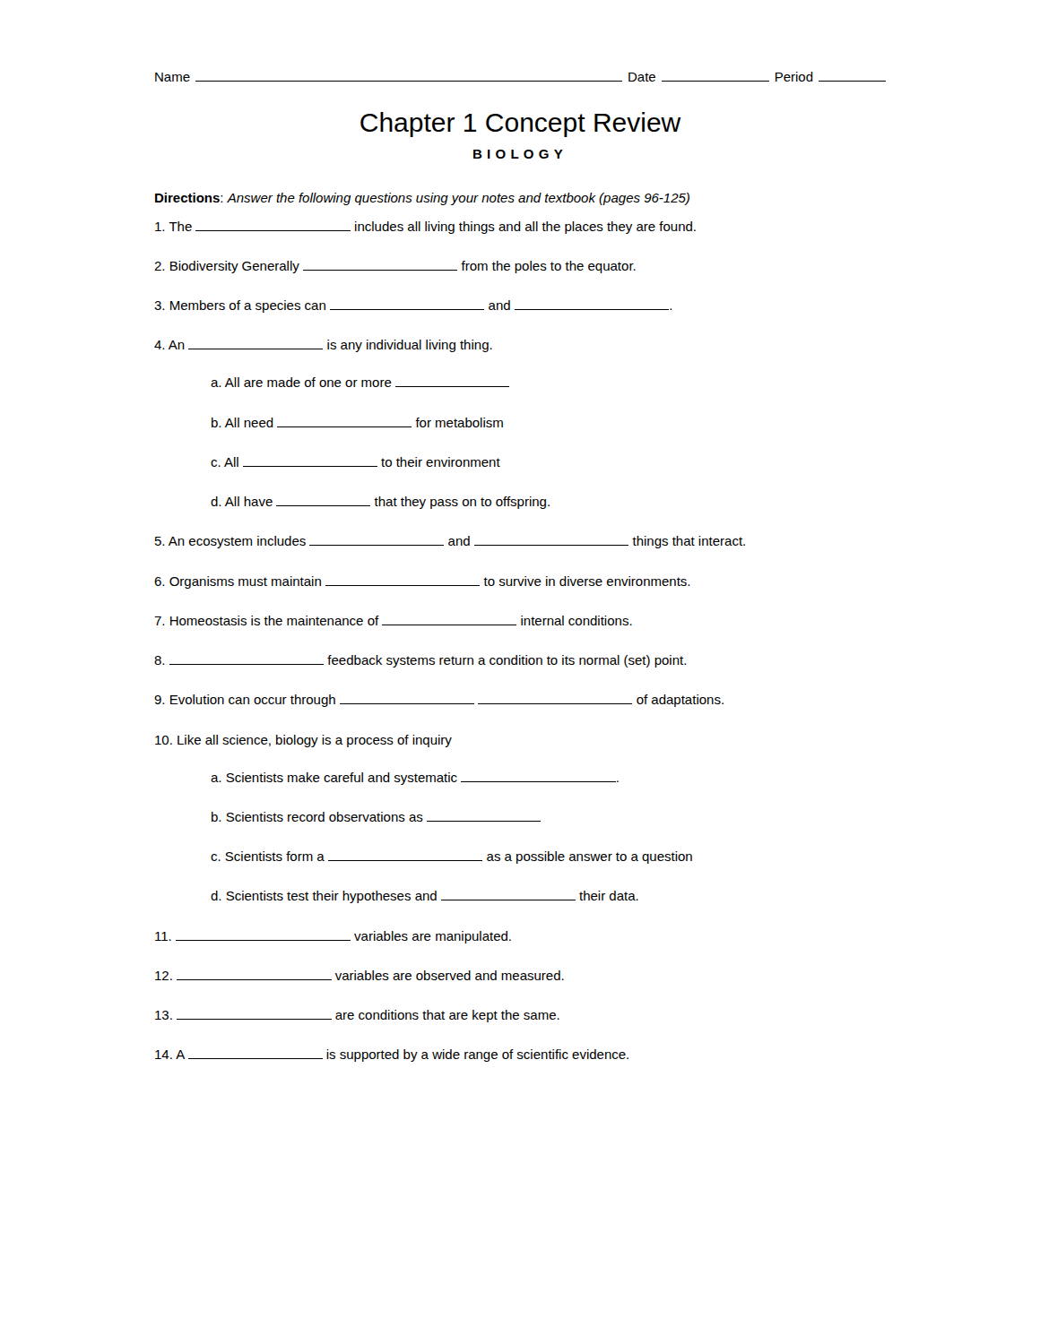Name Date Period
Chapter 1 Concept Review
BIOLOGY
Directions: Answer the following questions using your notes and textbook (pages 96-125)
The includes all living things and all the places they are found.
Biodiversity Generally from the poles to the equator.
Members of a species can and .
An is any individual living thing.
All are made of one or more
All need for metabolism
All to their environment
All have that they pass on to offspring.
An ecosystem includes and things that interact.
Organisms must maintain to survive in diverse environments.
Homeostasis is the maintenance of internal conditions.
feedback systems return a condition to its normal (set) point.
Evolution can occur through of adaptations.
Like all science, biology is a process of inquiry
Scientists make careful and systematic .
Scientists record observations as
Scientists form a as a possible answer to a question
Scientists test their hypotheses and their data.
variables are manipulated.
variables are observed and measured.
are conditions that are kept the same.
A is supported by a wide range of scientific evidence.